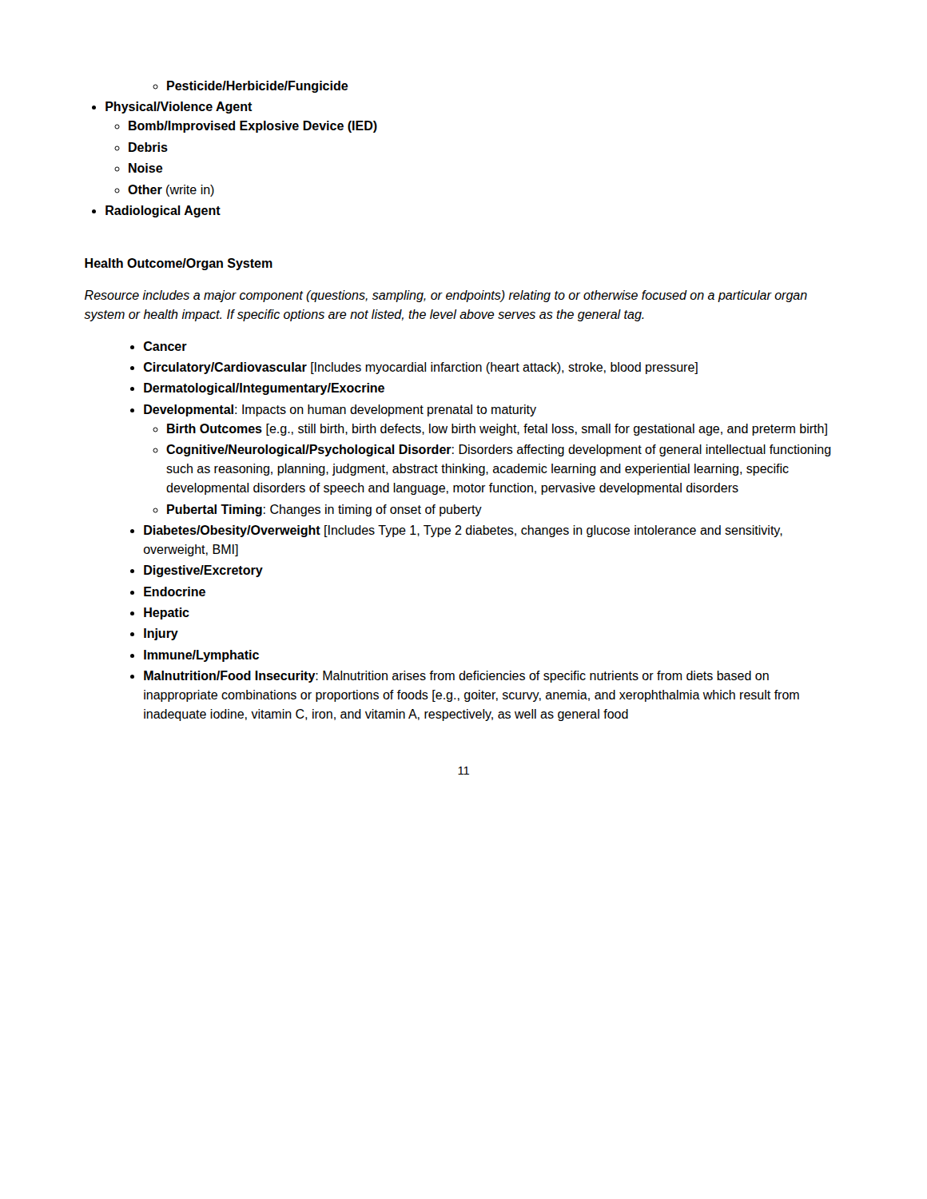Pesticide/Herbicide/Fungicide
Physical/Violence Agent
Bomb/Improvised Explosive Device (IED)
Debris
Noise
Other (write in)
Radiological Agent
Health Outcome/Organ System
Resource includes a major component (questions, sampling, or endpoints) relating to or otherwise focused on a particular organ system or health impact. If specific options are not listed, the level above serves as the general tag.
Cancer
Circulatory/Cardiovascular [Includes myocardial infarction (heart attack), stroke, blood pressure]
Dermatological/Integumentary/Exocrine
Developmental: Impacts on human development prenatal to maturity
Birth Outcomes [e.g., still birth, birth defects, low birth weight, fetal loss, small for gestational age, and preterm birth]
Cognitive/Neurological/Psychological Disorder: Disorders affecting development of general intellectual functioning such as reasoning, planning, judgment, abstract thinking, academic learning and experiential learning, specific developmental disorders of speech and language, motor function, pervasive developmental disorders
Pubertal Timing: Changes in timing of onset of puberty
Diabetes/Obesity/Overweight [Includes Type 1, Type 2 diabetes, changes in glucose intolerance and sensitivity, overweight, BMI]
Digestive/Excretory
Endocrine
Hepatic
Injury
Immune/Lymphatic
Malnutrition/Food Insecurity: Malnutrition arises from deficiencies of specific nutrients or from diets based on inappropriate combinations or proportions of foods [e.g., goiter, scurvy, anemia, and xerophthalmia which result from inadequate iodine, vitamin C, iron, and vitamin A, respectively, as well as general food
11